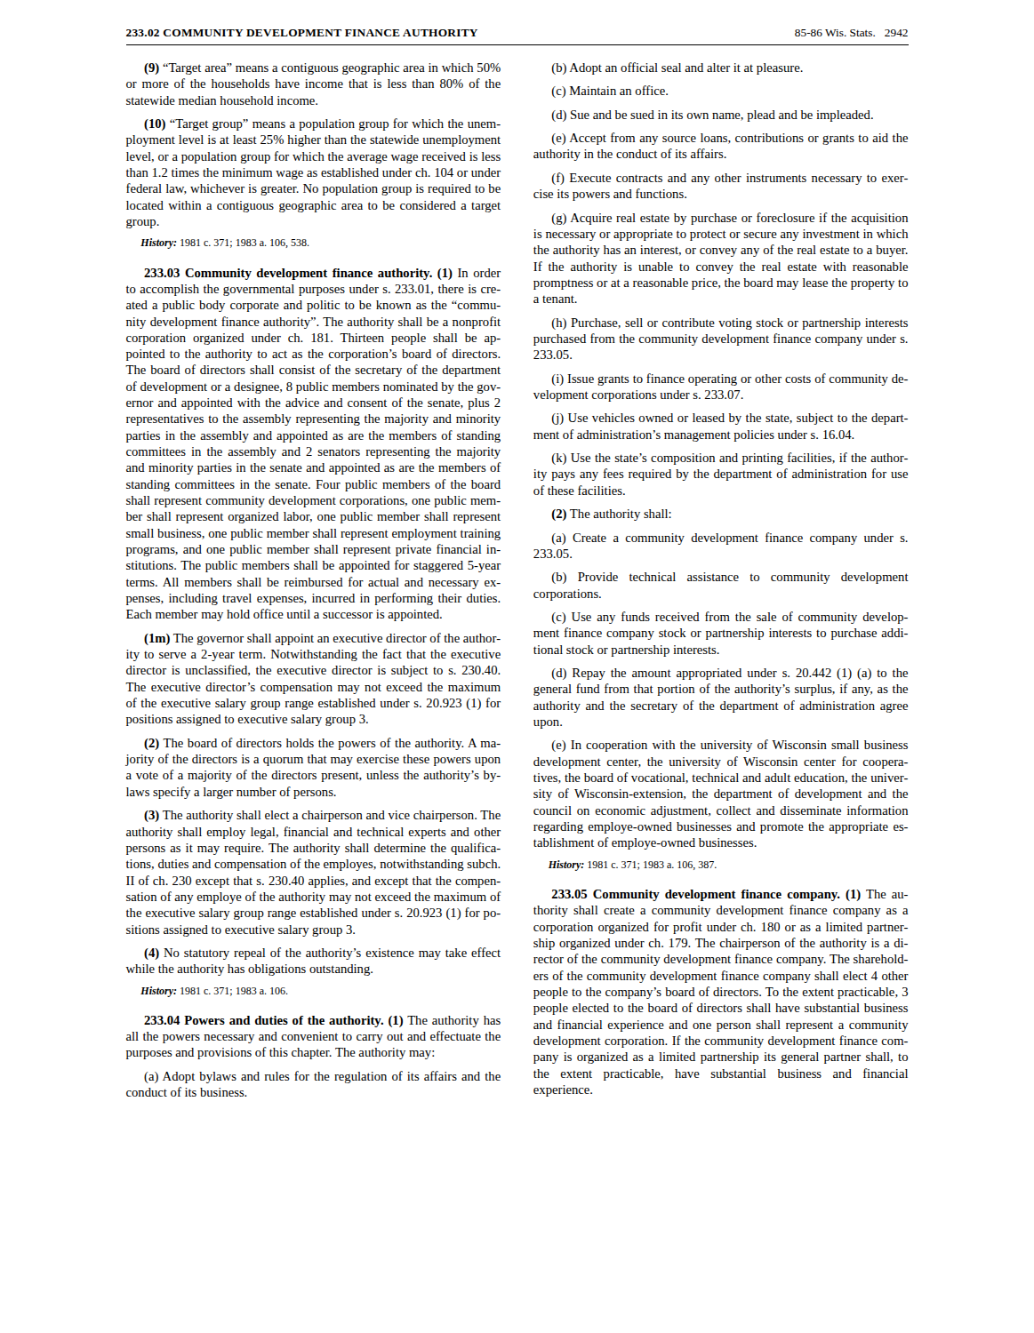233.02 Community Development Finance Authority 85-86 Wis. Stats. 2942
(9) “Target area” means a contiguous geographic area in which 50% or more of the households have income that is less than 80% of the statewide median household income.
(10) “Target group” means a population group for which the unemployment level is at least 25% higher than the statewide unemployment level, or a population group for which the average wage received is less than 1.2 times the minimum wage as established under ch. 104 or under federal law, whichever is greater. No population group is required to be located within a contiguous geographic area to be considered a target group.
History: 1981 c. 371; 1983 a. 106, 538.
233.03 Community development finance authority. (1) In order to accomplish the governmental purposes under s. 233.01, there is created a public body corporate and politic to be known as the “community development finance authority”. The authority shall be a nonprofit corporation organized under ch. 181. Thirteen people shall be appointed to the authority to act as the corporation’s board of directors. The board of directors shall consist of the secretary of the department of development or a designee, 8 public members nominated by the governor and appointed with the advice and consent of the senate, plus 2 representatives to the assembly representing the majority and minority parties in the assembly and appointed as are the members of standing committees in the assembly and 2 senators representing the majority and minority parties in the senate and appointed as are the members of standing committees in the senate. Four public members of the board shall represent community development corporations, one public member shall represent organized labor, one public member shall represent small business, one public member shall represent employment training programs, and one public member shall represent private financial institutions. The public members shall be appointed for staggered 5-year terms. All members shall be reimbursed for actual and necessary expenses, including travel expenses, incurred in performing their duties. Each member may hold office until a successor is appointed.
(1m) The governor shall appoint an executive director of the authority to serve a 2-year term. Notwithstanding the fact that the executive director is unclassified, the executive director is subject to s. 230.40. The executive director’s compensation may not exceed the maximum of the executive salary group range established under s. 20.923 (1) for positions assigned to executive salary group 3.
(2) The board of directors holds the powers of the authority. A majority of the directors is a quorum that may exercise these powers upon a vote of a majority of the directors present, unless the authority’s bylaws specify a larger number of persons.
(3) The authority shall elect a chairperson and vice chairperson. The authority shall employ legal, financial and technical experts and other persons as it may require. The authority shall determine the qualifications, duties and compensation of the employes, notwithstanding subch. II of ch. 230 except that s. 230.40 applies, and except that the compensation of any employe of the authority may not exceed the maximum of the executive salary group range established under s. 20.923 (1) for positions assigned to executive salary group 3.
(4) No statutory repeal of the authority’s existence may take effect while the authority has obligations outstanding.
History: 1981 c. 371; 1983 a. 106.
233.04 Powers and duties of the authority. (1) The authority has all the powers necessary and convenient to carry out and effectuate the purposes and provisions of this chapter. The authority may:
(a) Adopt bylaws and rules for the regulation of its affairs and the conduct of its business.
(b) Adopt an official seal and alter it at pleasure.
(c) Maintain an office.
(d) Sue and be sued in its own name, plead and be impleaded.
(e) Accept from any source loans, contributions or grants to aid the authority in the conduct of its affairs.
(f) Execute contracts and any other instruments necessary to exercise its powers and functions.
(g) Acquire real estate by purchase or foreclosure if the acquisition is necessary or appropriate to protect or secure any investment in which the authority has an interest, or convey any of the real estate to a buyer. If the authority is unable to convey the real estate with reasonable promptness or at a reasonable price, the board may lease the property to a tenant.
(h) Purchase, sell or contribute voting stock or partnership interests purchased from the community development finance company under s. 233.05.
(i) Issue grants to finance operating or other costs of community development corporations under s. 233.07.
(j) Use vehicles owned or leased by the state, subject to the department of administration’s management policies under s. 16.04.
(k) Use the state’s composition and printing facilities, if the authority pays any fees required by the department of administration for use of these facilities.
(2) The authority shall:
(a) Create a community development finance company under s. 233.05.
(b) Provide technical assistance to community development corporations.
(c) Use any funds received from the sale of community development finance company stock or partnership interests to purchase additional stock or partnership interests.
(d) Repay the amount appropriated under s. 20.442 (1) (a) to the general fund from that portion of the authority’s surplus, if any, as the authority and the secretary of the department of administration agree upon.
(e) In cooperation with the university of Wisconsin small business development center, the university of Wisconsin center for cooperatives, the board of vocational, technical and adult education, the university of Wisconsin-extension, the department of development and the council on economic adjustment, collect and disseminate information regarding employe-owned businesses and promote the appropriate establishment of employe-owned businesses.
History: 1981 c. 371; 1983 a. 106, 387.
233.05 Community development finance company. (1) The authority shall create a community development finance company as a corporation organized for profit under ch. 180 or as a limited partnership organized under ch. 179. The chairperson of the authority is a director of the community development finance company. The shareholders of the community development finance company shall elect 4 other people to the company’s board of directors. To the extent practicable, 3 people elected to the board of directors shall have substantial business and financial experience and one person shall represent a community development corporation. If the community development finance company is organized as a limited partnership its general partner shall, to the extent practicable, have substantial business and financial experience.